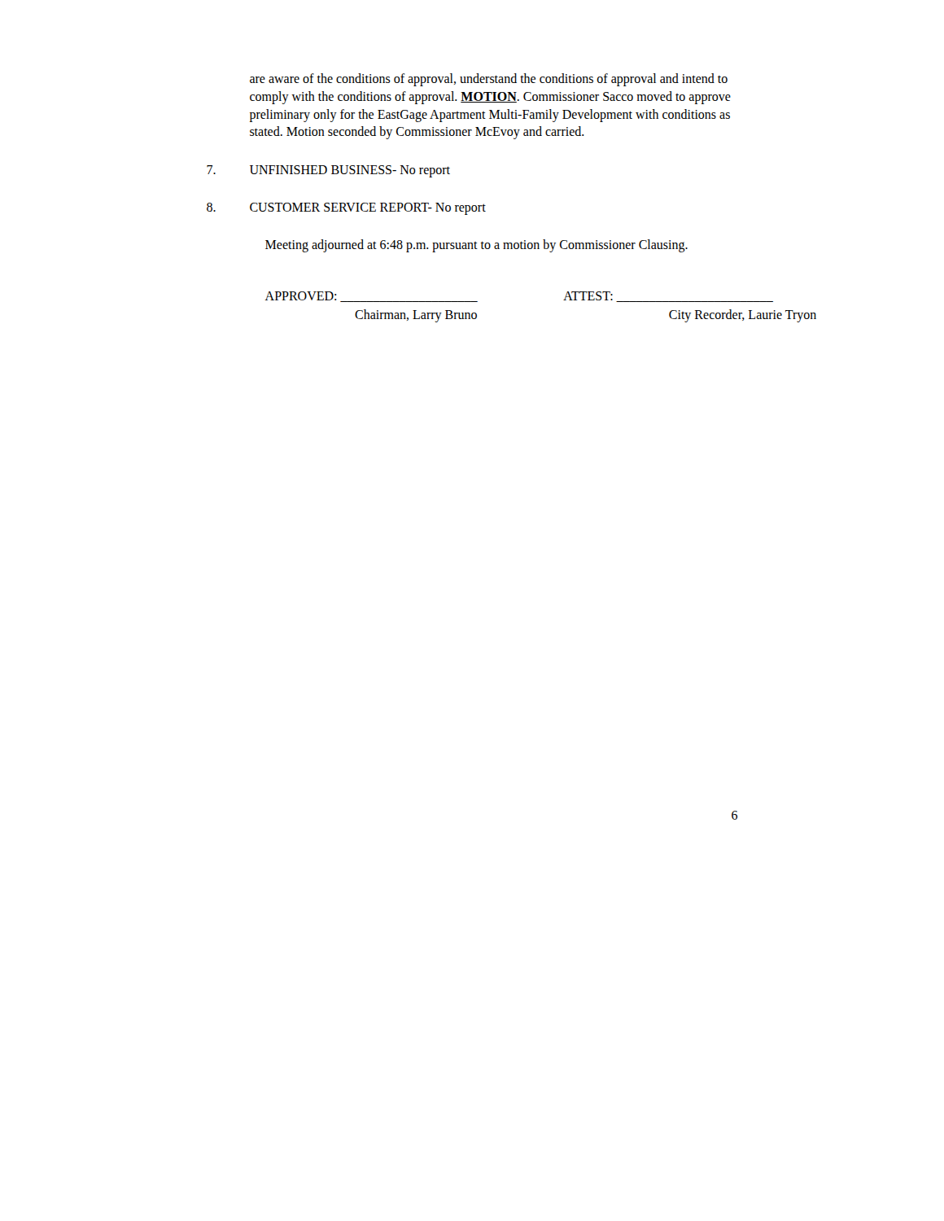are aware of the conditions of approval, understand the conditions of approval and intend to comply with the conditions of approval. MOTION. Commissioner Sacco moved to approve preliminary only for the EastGage Apartment Multi-Family Development with conditions as stated. Motion seconded by Commissioner McEvoy and carried.
7.
UNFINISHED BUSINESS- No report
8.
CUSTOMER SERVICE REPORT- No report
Meeting adjourned at 6:48 p.m. pursuant to a motion by Commissioner Clausing.
APPROVED: _____________________
Chairman, Larry Bruno
ATTEST: ________________________
City Recorder, Laurie Tryon
6